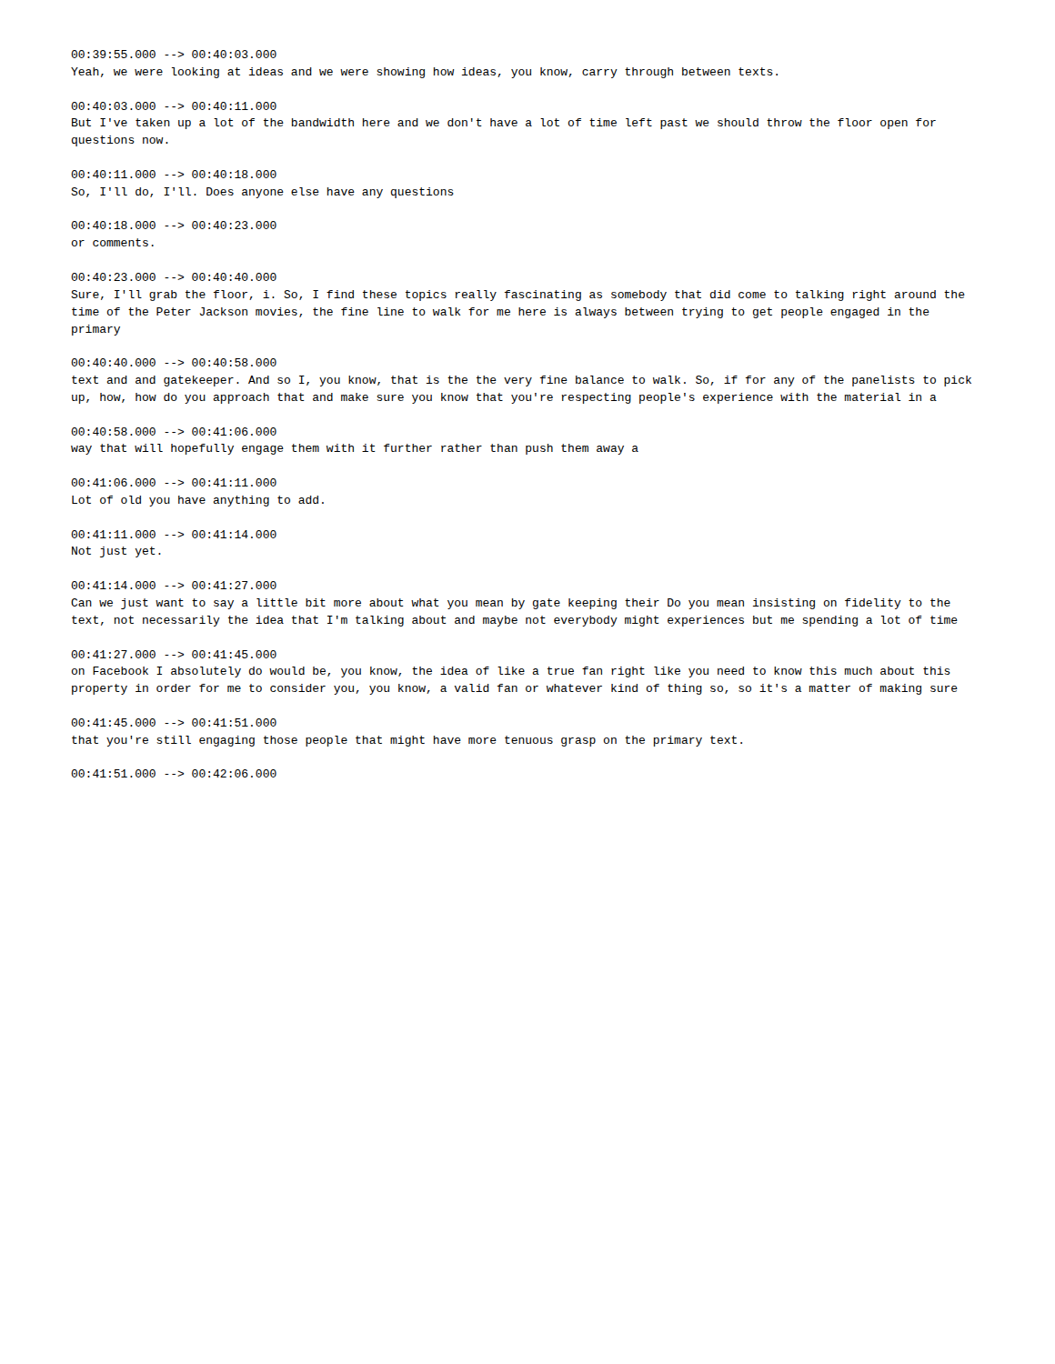00:39:55.000 --> 00:40:03.000 Yeah, we were looking at ideas and we were showing how ideas, you know, carry through between texts.
00:40:03.000 --> 00:40:11.000 But I've taken up a lot of the bandwidth here and we don't have a lot of time left past we should throw the floor open for questions now.
00:40:11.000 --> 00:40:18.000 So, I'll do, I'll. Does anyone else have any questions
00:40:18.000 --> 00:40:23.000 or comments.
00:40:23.000 --> 00:40:40.000 Sure, I'll grab the floor, i. So, I find these topics really fascinating as somebody that did come to talking right around the time of the Peter Jackson movies, the fine line to walk for me here is always between trying to get people engaged in the primary
00:40:40.000 --> 00:40:58.000 text and and gatekeeper. And so I, you know, that is the the very fine balance to walk. So, if for any of the panelists to pick up, how, how do you approach that and make sure you know that you're respecting people's experience with the material in a
00:40:58.000 --> 00:41:06.000 way that will hopefully engage them with it further rather than push them away a
00:41:06.000 --> 00:41:11.000 Lot of old you have anything to add.
00:41:11.000 --> 00:41:14.000 Not just yet.
00:41:14.000 --> 00:41:27.000 Can we just want to say a little bit more about what you mean by gate keeping their Do you mean insisting on fidelity to the text, not necessarily the idea that I'm talking about and maybe not everybody might experiences but me spending a lot of time
00:41:27.000 --> 00:41:45.000 on Facebook I absolutely do would be, you know, the idea of like a true fan right like you need to know this much about this property in order for me to consider you, you know, a valid fan or whatever kind of thing so, so it's a matter of making sure
00:41:45.000 --> 00:41:51.000 that you're still engaging those people that might have more tenuous grasp on the primary text.
00:41:51.000 --> 00:42:06.000